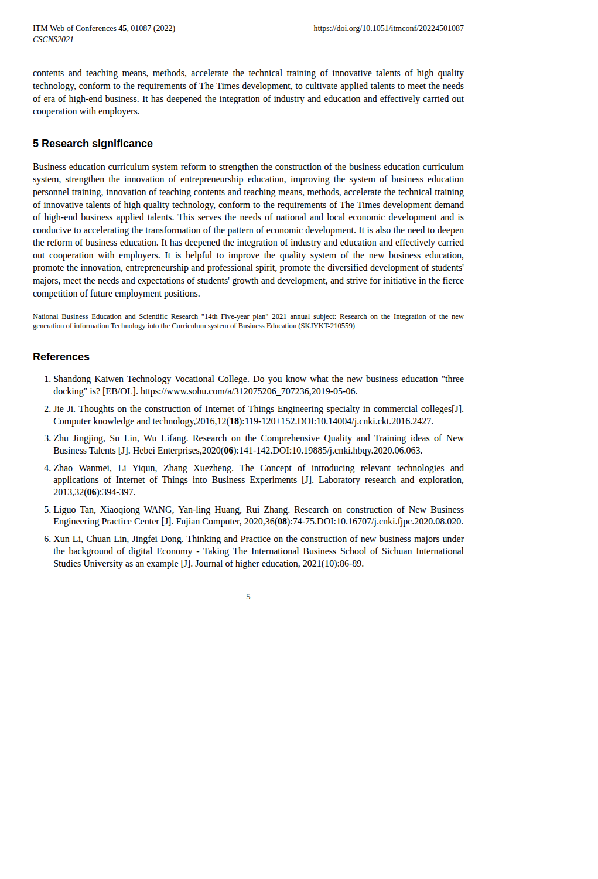ITM Web of Conferences 45, 01087 (2022)
CSCNS2021
https://doi.org/10.1051/itmconf/20224501087
contents and teaching means, methods, accelerate the technical training of innovative talents of high quality technology, conform to the requirements of The Times development, to cultivate applied talents to meet the needs of era of high-end business. It has deepened the integration of industry and education and effectively carried out cooperation with employers.
5 Research significance
Business education curriculum system reform to strengthen the construction of the business education curriculum system, strengthen the innovation of entrepreneurship education, improving the system of business education personnel training, innovation of teaching contents and teaching means, methods, accelerate the technical training of innovative talents of high quality technology, conform to the requirements of The Times development demand of high-end business applied talents. This serves the needs of national and local economic development and is conducive to accelerating the transformation of the pattern of economic development. It is also the need to deepen the reform of business education. It has deepened the integration of industry and education and effectively carried out cooperation with employers. It is helpful to improve the quality system of the new business education, promote the innovation, entrepreneurship and professional spirit, promote the diversified development of students' majors, meet the needs and expectations of students' growth and development, and strive for initiative in the fierce competition of future employment positions.
National Business Education and Scientific Research "14th Five-year plan" 2021 annual subject: Research on the Integration of the new generation of information Technology into the Curriculum system of Business Education (SKJYKT-210559)
References
Shandong Kaiwen Technology Vocational College. Do you know what the new business education "three docking" is? [EB/OL]. https://www.sohu.com/a/312075206_707236,2019-05-06.
Jie Ji. Thoughts on the construction of Internet of Things Engineering specialty in commercial colleges[J]. Computer knowledge and technology,2016,12(18):119-120+152.DOI:10.14004/j.cnki.ckt.2016.2427.
Zhu Jingjing, Su Lin, Wu Lifang. Research on the Comprehensive Quality and Training ideas of New Business Talents [J]. Hebei Enterprises,2020(06):141-142.DOI:10.19885/j.cnki.hbqy.2020.06.063.
Zhao Wanmei, Li Yiqun, Zhang Xuezheng. The Concept of introducing relevant technologies and applications of Internet of Things into Business Experiments [J]. Laboratory research and exploration, 2013,32(06):394-397.
Liguo Tan, Xiaoqiong WANG, Yan-ling Huang, Rui Zhang. Research on construction of New Business Engineering Practice Center [J]. Fujian Computer, 2020,36(08):74-75.DOI:10.16707/j.cnki.fjpc.2020.08.020.
Xun Li, Chuan Lin, Jingfei Dong. Thinking and Practice on the construction of new business majors under the background of digital Economy - Taking The International Business School of Sichuan International Studies University as an example [J]. Journal of higher education, 2021(10):86-89.
5